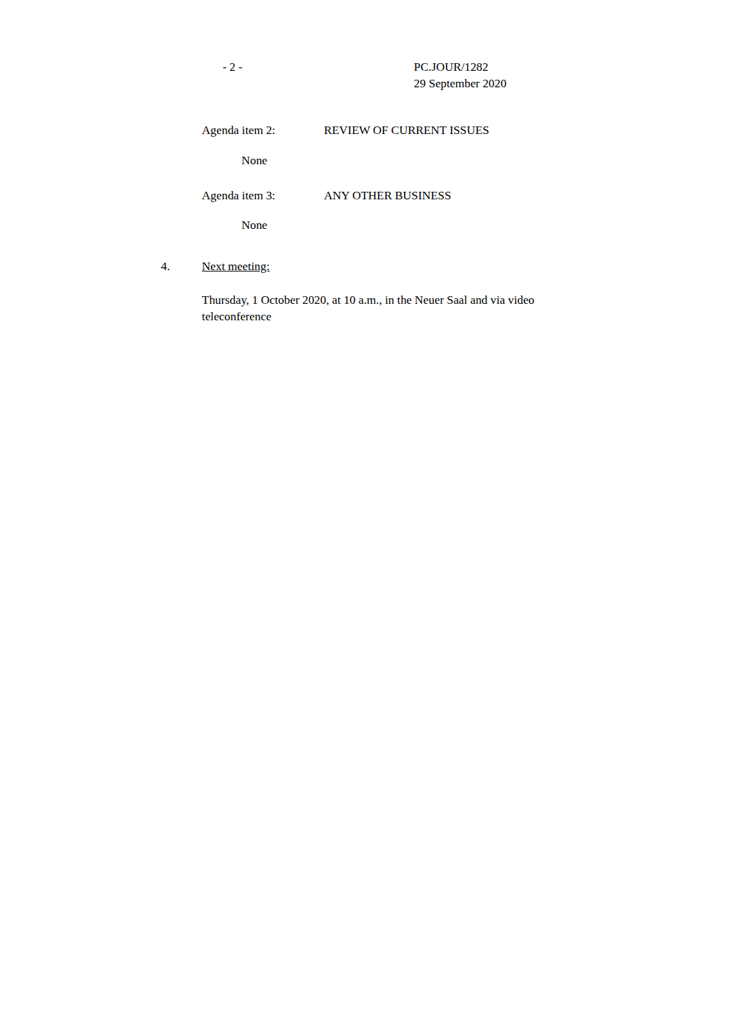- 2 -
PC.JOUR/1282
29 September 2020
Agenda item 2:
REVIEW OF CURRENT ISSUES
None
Agenda item 3:
ANY OTHER BUSINESS
None
4.
Next meeting:
Thursday, 1 October 2020, at 10 a.m., in the Neuer Saal and via video teleconference